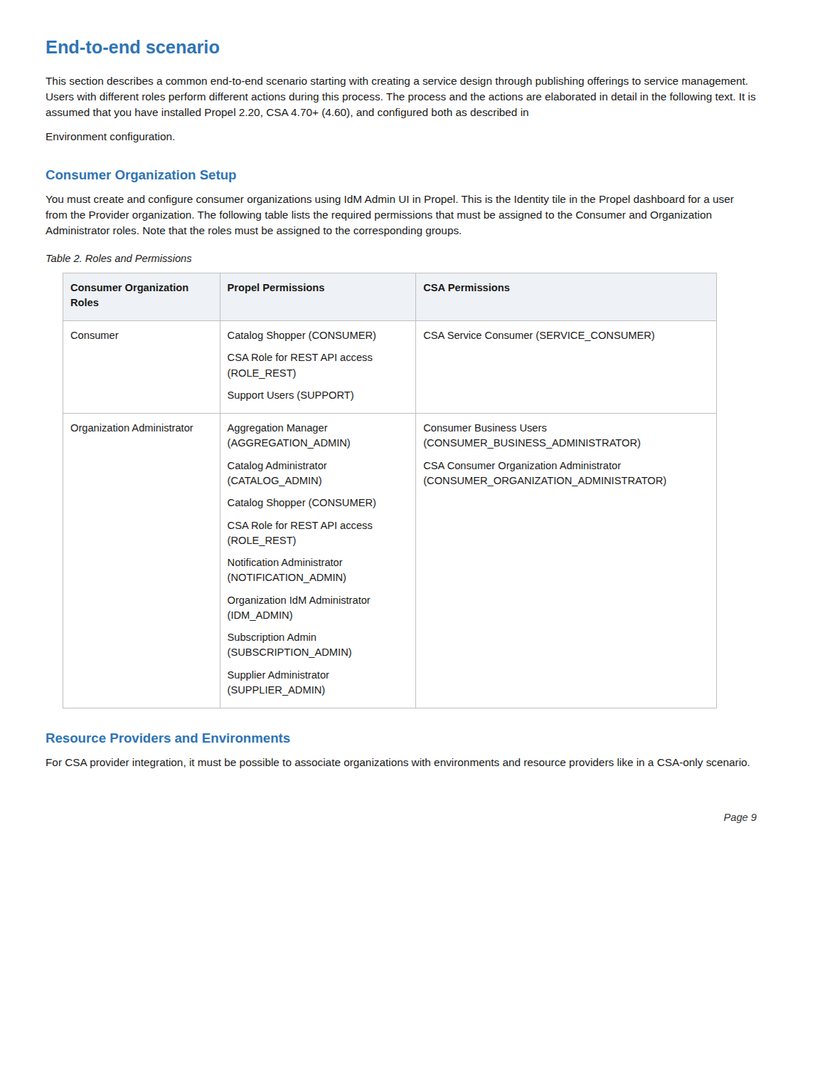End-to-end scenario
This section describes a common end-to-end scenario starting with creating a service design through publishing offerings to service management. Users with different roles perform different actions during this process. The process and the actions are elaborated in detail in the following text. It is assumed that you have installed Propel 2.20, CSA 4.70+ (4.60), and configured both as described in
Environment configuration.
Consumer Organization Setup
You must create and configure consumer organizations using IdM Admin UI in Propel. This is the Identity tile in the Propel dashboard for a user from the Provider organization. The following table lists the required permissions that must be assigned to the Consumer and Organization Administrator roles. Note that the roles must be assigned to the corresponding groups.
Table 2. Roles and Permissions
| Consumer Organization R oles | Propel Permissions | CSA Permissions |
| --- | --- | --- |
| Consumer | Catalog Shopper (CONSUMER) CSA Role for REST API access (ROLE_REST) Support Users (SUPPORT) | CSA Service Consumer (SERVICE_CONSUMER) |
| Organization Administrator | Aggregation Manager (AGGREGATION_ADMIN) Catalog Administrator (CATALOG_ADMIN) Catalog Shopper (CONSUMER) CSA Role for REST API access (ROLE_REST) Notification Administrator (NOTIFICATION_ADMIN) Organization IdM Administrator (IDM_ADMIN) Subscription Admin (SUBSCRIPTION_ADMIN) Supplier Administrator (SUPPLIER_ADMIN) | Consumer Business Users (CONSUMER_BUSINESS_ADMINISTRATOR) CSA Consumer Organization Administrator (CONSUMER_ORGANIZATION_ADMINISTRATOR) |
Resource Providers and Environments
For CSA provider integration, it must be possible to associate organizations with environments and resource providers like in a CSA-only scenario.
Page 9